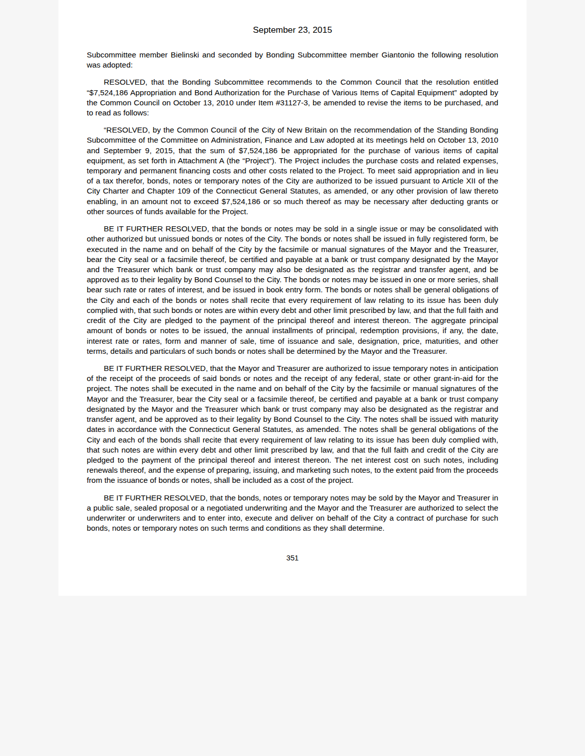September 23, 2015
Subcommittee member Bielinski and seconded by Bonding Subcommittee member Giantonio the following resolution was adopted:
RESOLVED, that the Bonding Subcommittee recommends to the Common Council that the resolution entitled “$7,524,186 Appropriation and Bond Authorization for the Purchase of Various Items of Capital Equipment” adopted by the Common Council on October 13, 2010 under Item #31127-3, be amended to revise the items to be purchased, and to read as follows:
“RESOLVED, by the Common Council of the City of New Britain on the recommendation of the Standing Bonding Subcommittee of the Committee on Administration, Finance and Law adopted at its meetings held on October 13, 2010 and September 9, 2015, that the sum of $7,524,186 be appropriated for the purchase of various items of capital equipment, as set forth in Attachment A (the “Project”). The Project includes the purchase costs and related expenses, temporary and permanent financing costs and other costs related to the Project. To meet said appropriation and in lieu of a tax therefor, bonds, notes or temporary notes of the City are authorized to be issued pursuant to Article XII of the City Charter and Chapter 109 of the Connecticut General Statutes, as amended, or any other provision of law thereto enabling, in an amount not to exceed $7,524,186 or so much thereof as may be necessary after deducting grants or other sources of funds available for the Project.
BE IT FURTHER RESOLVED, that the bonds or notes may be sold in a single issue or may be consolidated with other authorized but unissued bonds or notes of the City. The bonds or notes shall be issued in fully registered form, be executed in the name and on behalf of the City by the facsimile or manual signatures of the Mayor and the Treasurer, bear the City seal or a facsimile thereof, be certified and payable at a bank or trust company designated by the Mayor and the Treasurer which bank or trust company may also be designated as the registrar and transfer agent, and be approved as to their legality by Bond Counsel to the City. The bonds or notes may be issued in one or more series, shall bear such rate or rates of interest, and be issued in book entry form. The bonds or notes shall be general obligations of the City and each of the bonds or notes shall recite that every requirement of law relating to its issue has been duly complied with, that such bonds or notes are within every debt and other limit prescribed by law, and that the full faith and credit of the City are pledged to the payment of the principal thereof and interest thereon. The aggregate principal amount of bonds or notes to be issued, the annual installments of principal, redemption provisions, if any, the date, interest rate or rates, form and manner of sale, time of issuance and sale, designation, price, maturities, and other terms, details and particulars of such bonds or notes shall be determined by the Mayor and the Treasurer.
BE IT FURTHER RESOLVED, that the Mayor and Treasurer are authorized to issue temporary notes in anticipation of the receipt of the proceeds of said bonds or notes and the receipt of any federal, state or other grant-in-aid for the project. The notes shall be executed in the name and on behalf of the City by the facsimile or manual signatures of the Mayor and the Treasurer, bear the City seal or a facsimile thereof, be certified and payable at a bank or trust company designated by the Mayor and the Treasurer which bank or trust company may also be designated as the registrar and transfer agent, and be approved as to their legality by Bond Counsel to the City. The notes shall be issued with maturity dates in accordance with the Connecticut General Statutes, as amended. The notes shall be general obligations of the City and each of the bonds shall recite that every requirement of law relating to its issue has been duly complied with, that such notes are within every debt and other limit prescribed by law, and that the full faith and credit of the City are pledged to the payment of the principal thereof and interest thereon. The net interest cost on such notes, including renewals thereof, and the expense of preparing, issuing, and marketing such notes, to the extent paid from the proceeds from the issuance of bonds or notes, shall be included as a cost of the project.
BE IT FURTHER RESOLVED, that the bonds, notes or temporary notes may be sold by the Mayor and Treasurer in a public sale, sealed proposal or a negotiated underwriting and the Mayor and the Treasurer are authorized to select the underwriter or underwriters and to enter into, execute and deliver on behalf of the City a contract of purchase for such bonds, notes or temporary notes on such terms and conditions as they shall determine.
351